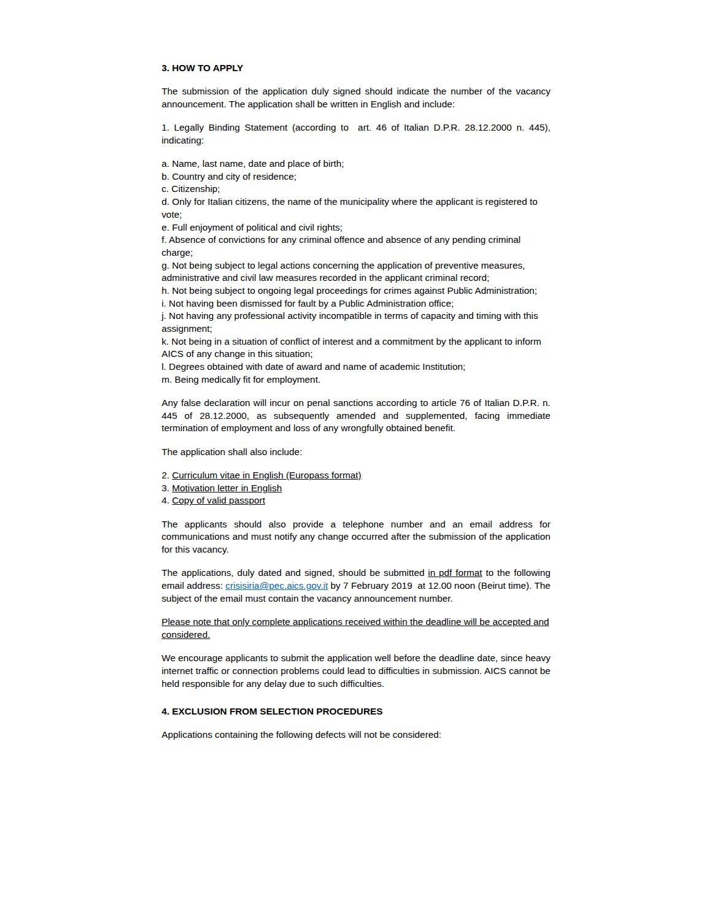3. HOW TO APPLY
The submission of the application duly signed should indicate the number of the vacancy announcement. The application shall be written in English and include:
1. Legally Binding Statement (according to art. 46 of Italian D.P.R. 28.12.2000 n. 445), indicating:
a. Name, last name, date and place of birth;
b. Country and city of residence;
c. Citizenship;
d. Only for Italian citizens, the name of the municipality where the applicant is registered to vote;
e. Full enjoyment of political and civil rights;
f. Absence of convictions for any criminal offence and absence of any pending criminal charge;
g. Not being subject to legal actions concerning the application of preventive measures, administrative and civil law measures recorded in the applicant criminal record;
h. Not being subject to ongoing legal proceedings for crimes against Public Administration;
i. Not having been dismissed for fault by a Public Administration office;
j. Not having any professional activity incompatible in terms of capacity and timing with this assignment;
k. Not being in a situation of conflict of interest and a commitment by the applicant to inform AICS of any change in this situation;
l. Degrees obtained with date of award and name of academic Institution;
m. Being medically fit for employment.
Any false declaration will incur on penal sanctions according to article 76 of Italian D.P.R. n. 445 of 28.12.2000, as subsequently amended and supplemented, facing immediate termination of employment and loss of any wrongfully obtained benefit.
The application shall also include:
2. Curriculum vitae in English (Europass format)
3. Motivation letter in English
4. Copy of valid passport
The applicants should also provide a telephone number and an email address for communications and must notify any change occurred after the submission of the application for this vacancy.
The applications, duly dated and signed, should be submitted in pdf format to the following email address: crisisiria@pec.aics.gov.it by 7 February 2019 at 12.00 noon (Beirut time). The subject of the email must contain the vacancy announcement number.
Please note that only complete applications received within the deadline will be accepted and considered.
We encourage applicants to submit the application well before the deadline date, since heavy internet traffic or connection problems could lead to difficulties in submission. AICS cannot be held responsible for any delay due to such difficulties.
4. EXCLUSION FROM SELECTION PROCEDURES
Applications containing the following defects will not be considered: